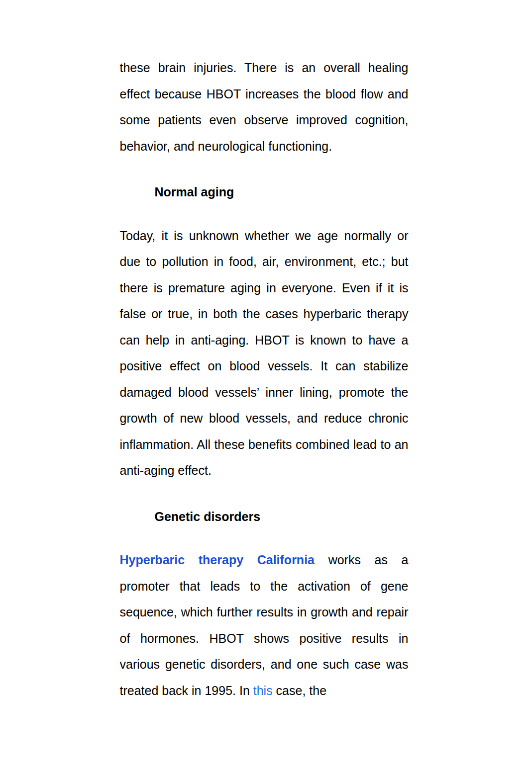these brain injuries. There is an overall healing effect because HBOT increases the blood flow and some patients even observe improved cognition, behavior, and neurological functioning.
Normal aging
Today, it is unknown whether we age normally or due to pollution in food, air, environment, etc.; but there is premature aging in everyone. Even if it is false or true, in both the cases hyperbaric therapy can help in anti-aging. HBOT is known to have a positive effect on blood vessels. It can stabilize damaged blood vessels’ inner lining, promote the growth of new blood vessels, and reduce chronic inflammation. All these benefits combined lead to an anti-aging effect.
Genetic disorders
Hyperbaric therapy California works as a promoter that leads to the activation of gene sequence, which further results in growth and repair of hormones. HBOT shows positive results in various genetic disorders, and one such case was treated back in 1995. In this case, the